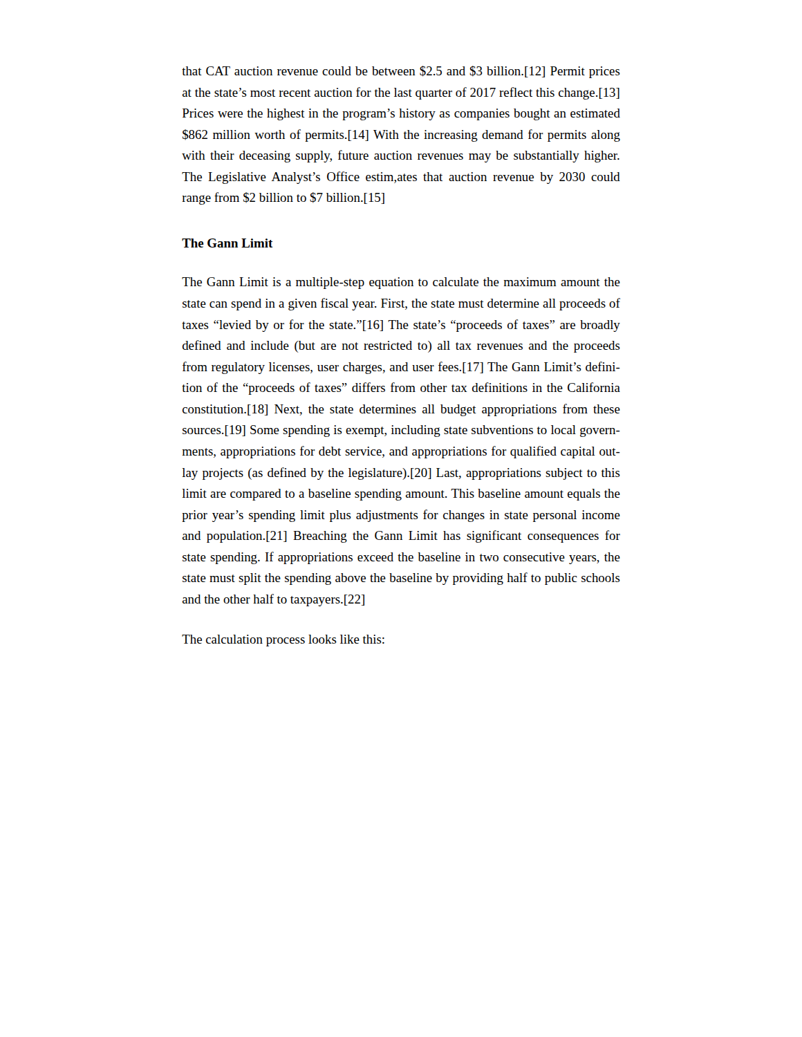that CAT auction revenue could be between $2.5 and $3 billion.[12] Permit prices at the state’s most recent auction for the last quarter of 2017 reflect this change.[13] Prices were the highest in the program’s history as companies bought an estimated $862 million worth of permits.[14] With the increasing demand for permits along with their deceasing supply, future auction revenues may be substantially higher. The Legislative Analyst’s Office estim,ates that auction revenue by 2030 could range from $2 billion to $7 billion.[15]
The Gann Limit
The Gann Limit is a multiple-step equation to calculate the maximum amount the state can spend in a given fiscal year. First, the state must determine all proceeds of taxes “levied by or for the state.”[16] The state’s “proceeds of taxes” are broadly defined and include (but are not restricted to) all tax revenues and the proceeds from regulatory licenses, user charges, and user fees.[17] The Gann Limit’s definition of the “proceeds of taxes” differs from other tax definitions in the California constitution.[18] Next, the state determines all budget appropriations from these sources.[19] Some spending is exempt, including state subventions to local governments, appropriations for debt service, and appropriations for qualified capital outlay projects (as defined by the legislature).[20] Last, appropriations subject to this limit are compared to a baseline spending amount. This baseline amount equals the prior year’s spending limit plus adjustments for changes in state personal income and population.[21] Breaching the Gann Limit has significant consequences for state spending. If appropriations exceed the baseline in two consecutive years, the state must split the spending above the baseline by providing half to public schools and the other half to taxpayers.[22]
The calculation process looks like this: